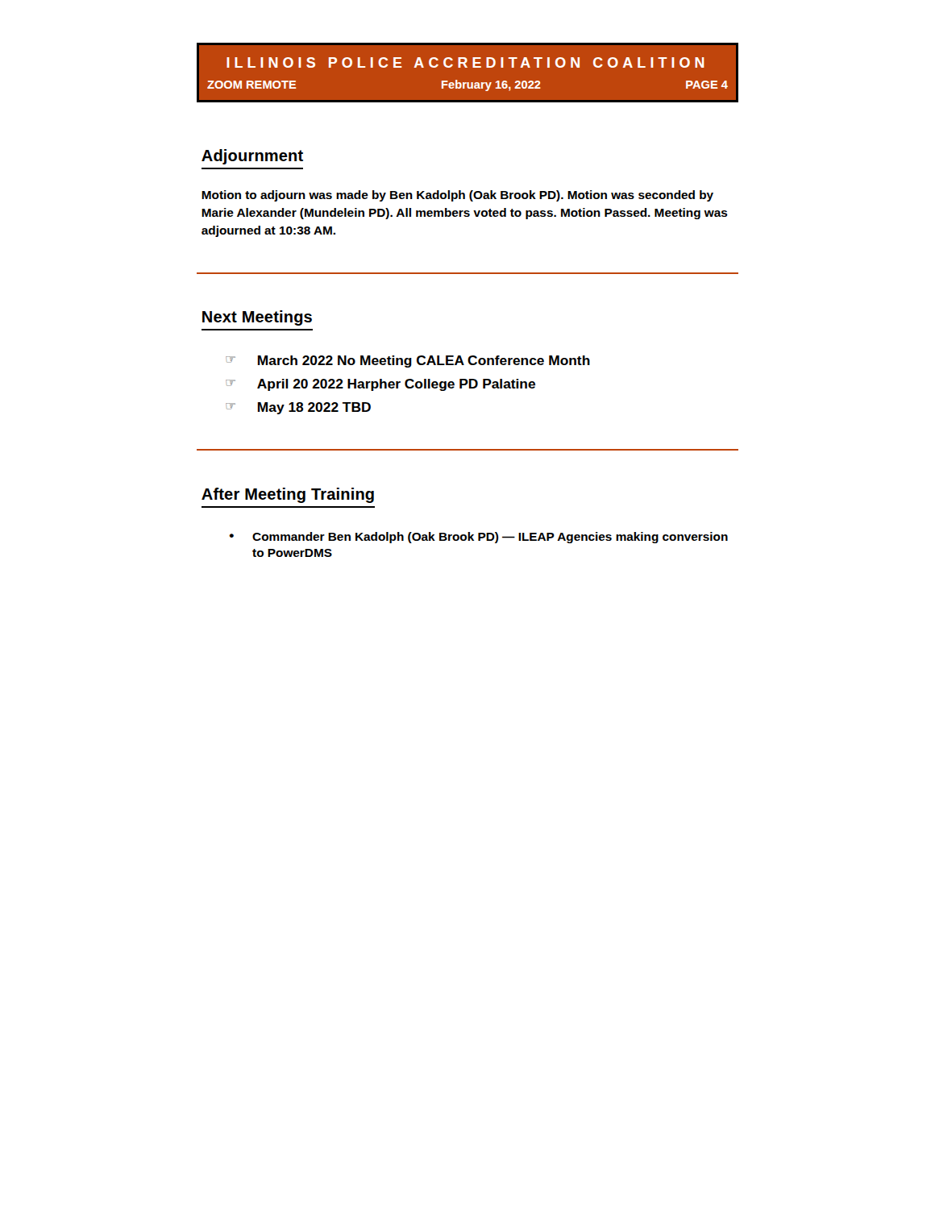Illinois Police Accreditation Coalition
ZOOM REMOTE February 16, 2022 PAGE 4
Adjournment
Motion to adjourn was made by Ben Kadolph (Oak Brook PD). Motion was seconded by Marie Alexander (Mundelein PD). All members voted to pass. Motion Passed. Meeting was adjourned at 10:38 AM.
Next Meetings
March 2022 No Meeting CALEA Conference Month
April 20 2022 Harpher College PD Palatine
May 18 2022 TBD
After Meeting Training
Commander Ben Kadolph (Oak Brook PD) — ILEAP Agencies making conversion to PowerDMS